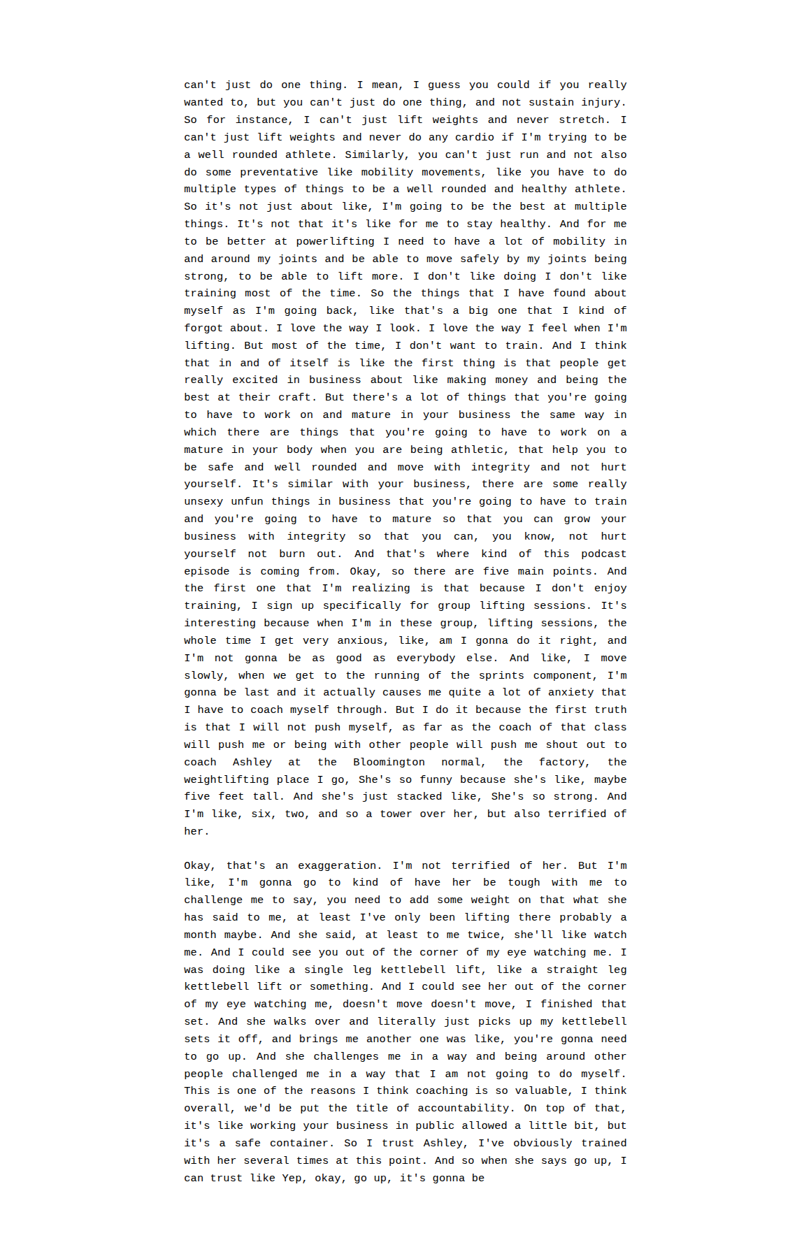can't just do one thing. I mean, I guess you could if you really wanted to, but you can't just do one thing, and not sustain injury. So for instance, I can't just lift weights and never stretch. I can't just lift weights and never do any cardio if I'm trying to be a well rounded athlete. Similarly, you can't just run and not also do some preventative like mobility movements, like you have to do multiple types of things to be a well rounded and healthy athlete. So it's not just about like, I'm going to be the best at multiple things. It's not that it's like for me to stay healthy. And for me to be better at powerlifting I need to have a lot of mobility in and around my joints and be able to move safely by my joints being strong, to be able to lift more. I don't like doing I don't like training most of the time. So the things that I have found about myself as I'm going back, like that's a big one that I kind of forgot about. I love the way I look. I love the way I feel when I'm lifting. But most of the time, I don't want to train. And I think that in and of itself is like the first thing is that people get really excited in business about like making money and being the best at their craft. But there's a lot of things that you're going to have to work on and mature in your business the same way in which there are things that you're going to have to work on a mature in your body when you are being athletic, that help you to be safe and well rounded and move with integrity and not hurt yourself. It's similar with your business, there are some really unsexy unfun things in business that you're going to have to train and you're going to have to mature so that you can grow your business with integrity so that you can, you know, not hurt yourself not burn out. And that's where kind of this podcast episode is coming from. Okay, so there are five main points. And the first one that I'm realizing is that because I don't enjoy training, I sign up specifically for group lifting sessions. It's interesting because when I'm in these group, lifting sessions, the whole time I get very anxious, like, am I gonna do it right, and I'm not gonna be as good as everybody else. And like, I move slowly, when we get to the running of the sprints component, I'm gonna be last and it actually causes me quite a lot of anxiety that I have to coach myself through. But I do it because the first truth is that I will not push myself, as far as the coach of that class will push me or being with other people will push me shout out to coach Ashley at the Bloomington normal, the factory, the weightlifting place I go, She's so funny because she's like, maybe five feet tall. And she's just stacked like, She's so strong. And I'm like, six, two, and so a tower over her, but also terrified of her.
Okay, that's an exaggeration. I'm not terrified of her. But I'm like, I'm gonna go to kind of have her be tough with me to challenge me to say, you need to add some weight on that what she has said to me, at least I've only been lifting there probably a month maybe. And she said, at least to me twice, she'll like watch me. And I could see you out of the corner of my eye watching me. I was doing like a single leg kettlebell lift, like a straight leg kettlebell lift or something. And I could see her out of the corner of my eye watching me, doesn't move doesn't move, I finished that set. And she walks over and literally just picks up my kettlebell sets it off, and brings me another one was like, you're gonna need to go up. And she challenges me in a way and being around other people challenged me in a way that I am not going to do myself. This is one of the reasons I think coaching is so valuable, I think overall, we'd be put the title of accountability. On top of that, it's like working your business in public allowed a little bit, but it's a safe container. So I trust Ashley, I've obviously trained with her several times at this point. And so when she says go up, I can trust like Yep, okay, go up, it's gonna be